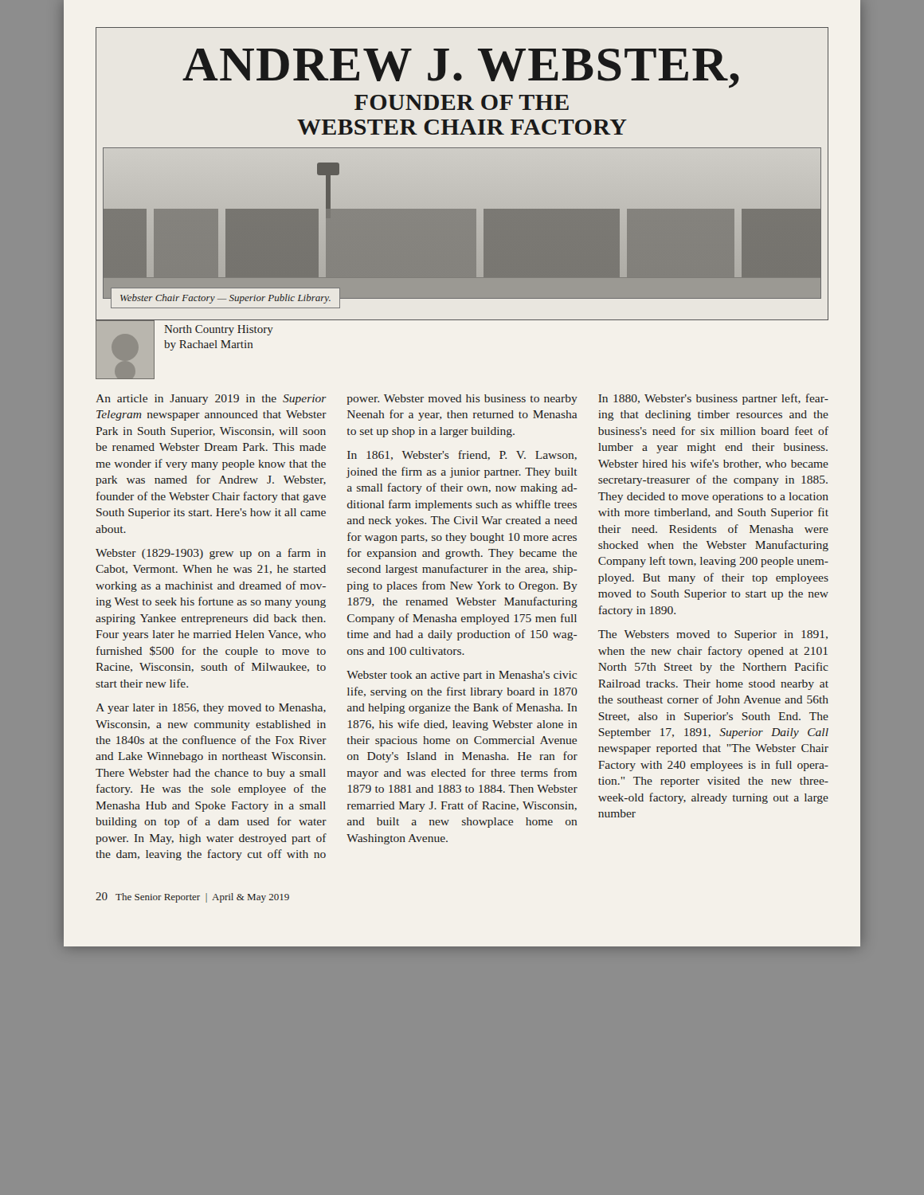Andrew J. Webster,
Founder of the
Webster Chair Factory
Webster Chair Factory — Superior Public Library.
North Country History
by Rachael Martin
An article in January 2019 in the Superior Telegram newspaper announced that Webster Park in South Superior, Wisconsin, will soon be renamed Webster Dream Park. This made me wonder if very many people know that the park was named for Andrew J. Webster, founder of the Webster Chair factory that gave South Superior its start. Here's how it all came about.
Webster (1829-1903) grew up on a farm in Cabot, Vermont. When he was 21, he started working as a machinist and dreamed of moving West to seek his fortune as so many young aspiring Yankee entrepreneurs did back then. Four years later he married Helen Vance, who furnished $500 for the couple to move to Racine, Wisconsin, south of Milwaukee, to start their new life.
A year later in 1856, they moved to Menasha, Wisconsin, a new community established in the 1840s at the confluence of the Fox River and Lake Winnebago in northeast Wisconsin. There Webster had the chance to buy a small factory. He was the sole employee of the Menasha Hub and Spoke Factory in a small building on top of a dam used for water power. In May, high water destroyed part of the dam, leaving the factory cut off with no power. Webster moved his business to nearby Neenah for a year, then returned to Menasha to set up shop in a larger building.
In 1861, Webster's friend, P. V. Lawson, joined the firm as a junior partner. They built a small factory of their own, now making additional farm implements such as whiffle trees and neck yokes. The Civil War created a need for wagon parts, so they bought 10 more acres for expansion and growth. They became the second largest manufacturer in the area, shipping to places from New York to Oregon. By 1879, the renamed Webster Manufacturing Company of Menasha employed 175 men full time and had a daily production of 150 wagons and 100 cultivators.
Webster took an active part in Menasha's civic life, serving on the first library board in 1870 and helping organize the Bank of Menasha. In 1876, his wife died, leaving Webster alone in their spacious home on Commercial Avenue on Doty's Island in Menasha. He ran for mayor and was elected for three terms from 1879 to 1881 and 1883 to 1884. Then Webster remarried Mary J. Fratt of Racine, Wisconsin, and built a new showplace home on Washington Avenue.
In 1880, Webster's business partner left, fearing that declining timber resources and the business's need for six million board feet of lumber a year might end their business. Webster hired his wife's brother, who became secretary-treasurer of the company in 1885. They decided to move operations to a location with more timberland, and South Superior fit their need. Residents of Menasha were shocked when the Webster Manufacturing Company left town, leaving 200 people unemployed. But many of their top employees moved to South Superior to start up the new factory in 1890.
The Websters moved to Superior in 1891, when the new chair factory opened at 2101 North 57th Street by the Northern Pacific Railroad tracks. Their home stood nearby at the southeast corner of John Avenue and 56th Street, also in Superior's South End. The September 17, 1891, Superior Daily Call newspaper reported that "The Webster Chair Factory with 240 employees is in full operation." The reporter visited the new three-week-old factory, already turning out a large number
20 The Senior Reporter | April & May 2019